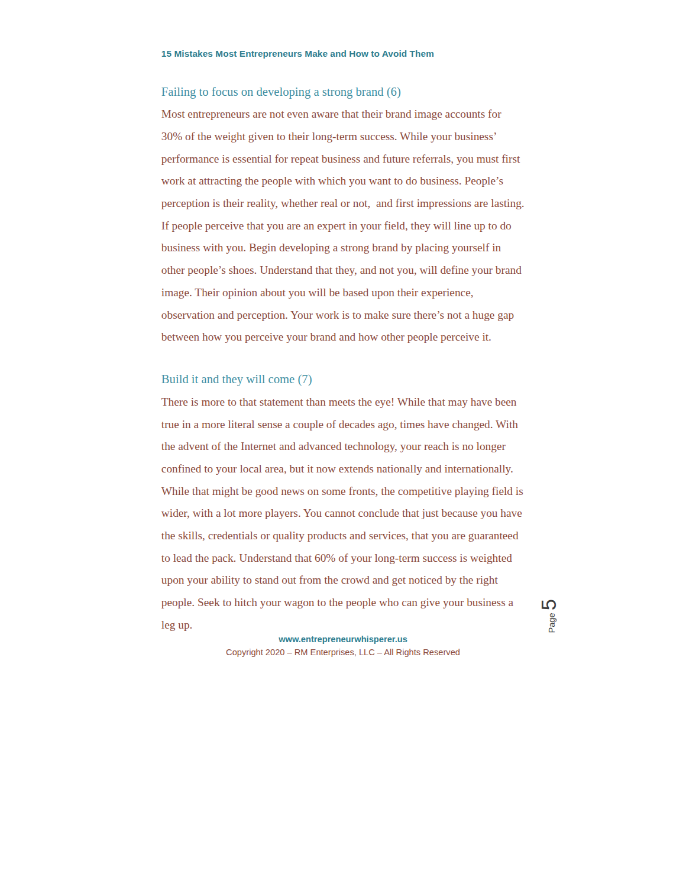15 Mistakes Most Entrepreneurs Make and How to Avoid Them
Failing to focus on developing a strong brand (6)
Most entrepreneurs are not even aware that their brand image accounts for 30% of the weight given to their long-term success. While your business’ performance is essential for repeat business and future referrals, you must first work at attracting the people with which you want to do business. People’s perception is their reality, whether real or not, and first impressions are lasting. If people perceive that you are an expert in your field, they will line up to do business with you. Begin developing a strong brand by placing yourself in other people’s shoes. Understand that they, and not you, will define your brand image. Their opinion about you will be based upon their experience, observation and perception. Your work is to make sure there’s not a huge gap between how you perceive your brand and how other people perceive it.
Build it and they will come (7)
There is more to that statement than meets the eye! While that may have been true in a more literal sense a couple of decades ago, times have changed. With the advent of the Internet and advanced technology, your reach is no longer confined to your local area, but it now extends nationally and internationally. While that might be good news on some fronts, the competitive playing field is wider, with a lot more players. You cannot conclude that just because you have the skills, credentials or quality products and services, that you are guaranteed to lead the pack. Understand that 60% of your long-term success is weighted upon your ability to stand out from the crowd and get noticed by the right people. Seek to hitch your wagon to the people who can give your business a leg up.
Page 5
www.entrepreneurwhisperer.us
Copyright 2020 – RM Enterprises, LLC – All Rights Reserved